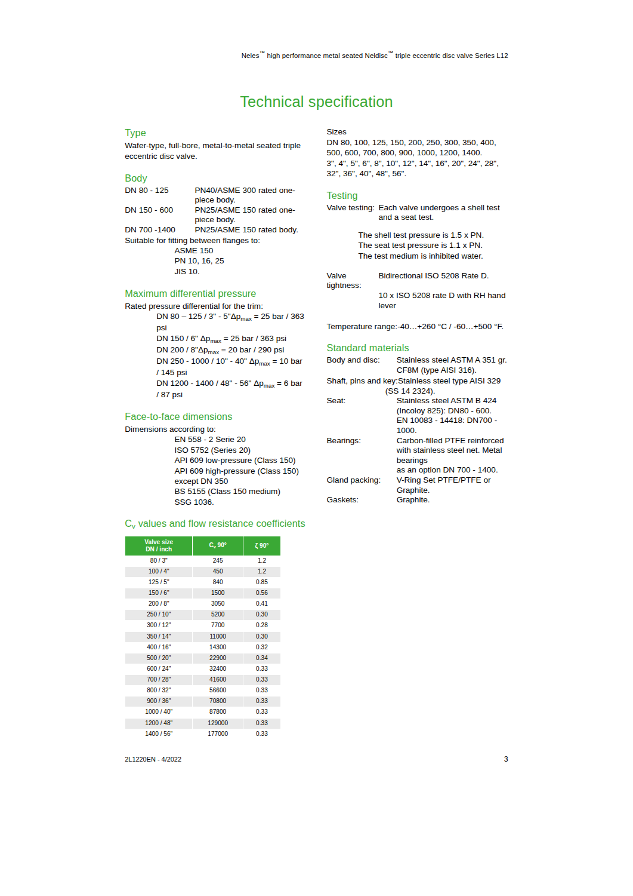Neles™ high performance metal seated Neldisc™ triple eccentric disc valve Series L12
Technical specification
Type
Wafer-type, full-bore, metal-to-metal seated triple eccentric disc valve.
Body
DN 80 - 125
PN40/ASME 300 rated one-piece body.
DN 150 - 600
PN25/ASME 150 rated one-piece body.
DN 700 -1400
PN25/ASME 150 rated body.
Suitable for fitting between flanges to:
ASME 150
PN 10, 16, 25
JIS 10.
Maximum differential pressure
Rated pressure differential for the trim:
DN 80 – 125 / 3" - 5"Δpmax = 25 bar / 363 psi
DN 150 / 6" Δpmax = 25 bar / 363 psi
DN 200 / 8"Δpmax = 20 bar / 290 psi
DN 250 - 1000 / 10" - 40" Δpmax = 10 bar / 145 psi
DN 1200 - 1400 / 48" - 56" Δpmax = 6 bar / 87 psi
Face-to-face dimensions
Dimensions according to:
EN 558 - 2 Serie 20
ISO 5752 (Series 20)
API 609 low-pressure (Class 150)
API 609 high-pressure (Class 150)
except DN 350
BS 5155 (Class 150 medium)
SSG 1036.
Cv values and flow resistance coefficients
| Valve size DN / inch | C v 90° | ζ 90° |
| --- | --- | --- |
| 80 / 3" | 245 | 1.2 |
| 100 / 4" | 450 | 1.2 |
| 125 / 5" | 840 | 0.85 |
| 150 / 6" | 1500 | 0.56 |
| 200 / 8" | 3050 | 0.41 |
| 250 / 10" | 5200 | 0.30 |
| 300 / 12" | 7700 | 0.28 |
| 350 / 14" | 11000 | 0.30 |
| 400 / 16" | 14300 | 0.32 |
| 500 / 20" | 22900 | 0.34 |
| 600 / 24" | 32400 | 0.33 |
| 700 / 28" | 41600 | 0.33 |
| 800 / 32" | 56600 | 0.33 |
| 900 / 36" | 70800 | 0.33 |
| 1000 / 40" | 87800 | 0.33 |
| 1200 / 48" | 129000 | 0.33 |
| 1400 / 56" | 177000 | 0.33 |
Sizes
DN 80, 100, 125, 150, 200, 250, 300, 350, 400, 500, 600, 700, 800, 900, 1000, 1200, 1400.
3", 4", 5", 6", 8", 10", 12", 14", 16", 20", 24", 28", 32", 36", 40", 48", 56".
Testing
Valve testing:
Each valve undergoes a shell test and a seat test.
The shell test pressure is 1.5 x PN.
The seat test pressure is 1.1 x PN.
The test medium is inhibited water.
Valve tightness:
Bidirectional ISO 5208 Rate D.
10 x ISO 5208 rate D with RH hand lever
Temperature range:-40…+260 °C / -60…+500 °F.
Standard materials
Body and disc:
Stainless steel ASTM A 351 gr.
CF8M (type AISI 316).
Shaft, pins and key:Stainless steel type AISI 329
(SS 14 2324).
Seat:
Stainless steel ASTM B 424
(Incoloy 825): DN80 - 600.
EN 10083 - 14418: DN700 - 1000.
Bearings:
Carbon-filled PTFE reinforced
with stainless steel net. Metal bearings
as an option DN 700 - 1400.
Gland packing:
V-Ring Set PTFE/PTFE or Graphite.
Gaskets:
Graphite.
2L1220EN - 4/2022
3